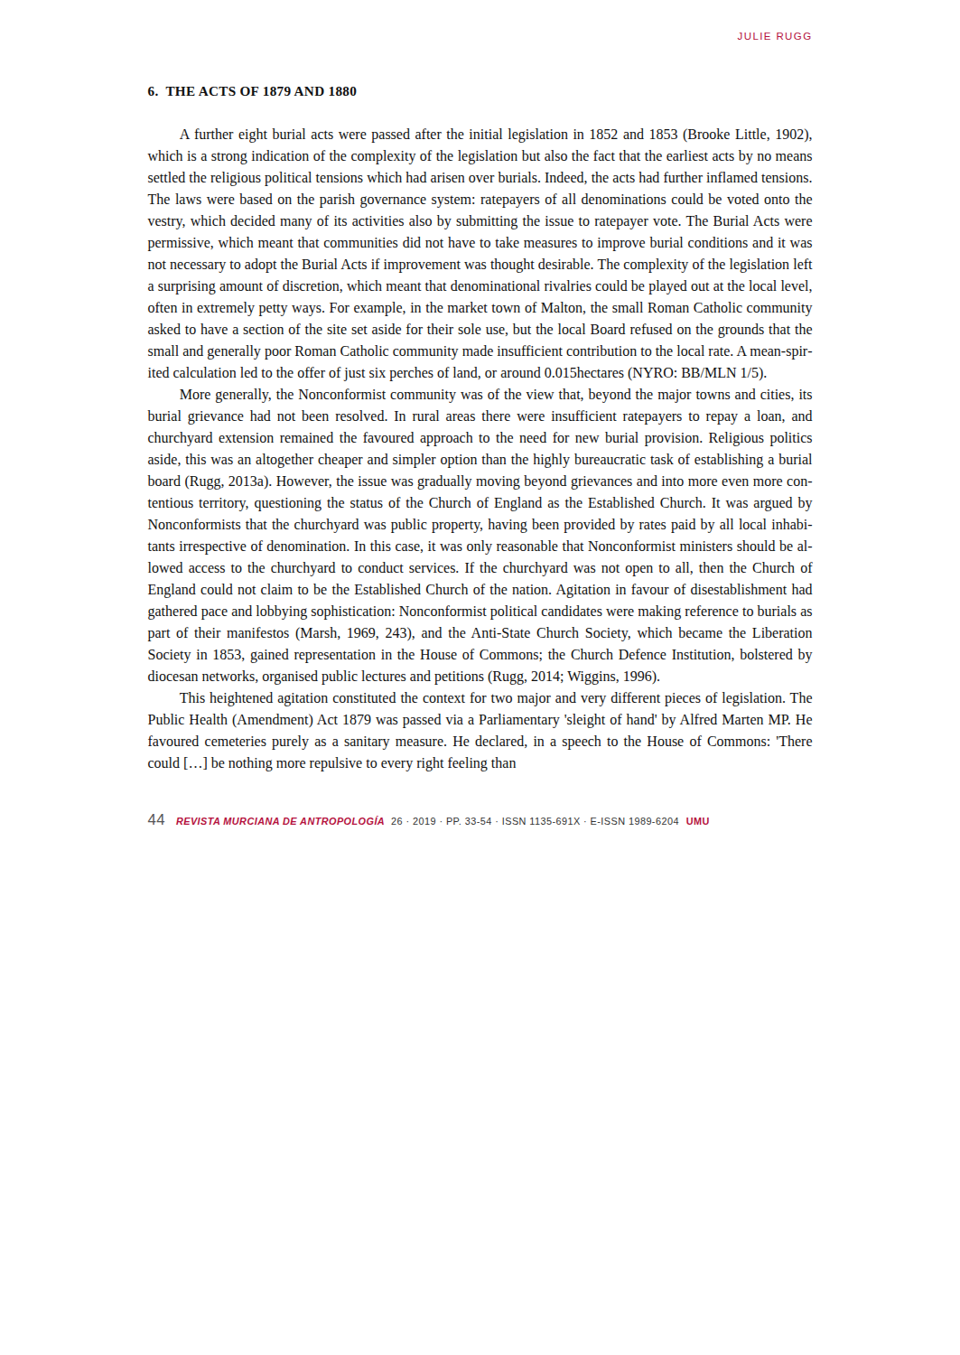JULIE RUGG
6. THE ACTS OF 1879 AND 1880
A further eight burial acts were passed after the initial legislation in 1852 and 1853 (Brooke Little, 1902), which is a strong indication of the complexity of the legislation but also the fact that the earliest acts by no means settled the religious political tensions which had arisen over burials. Indeed, the acts had further inflamed tensions. The laws were based on the parish governance system: ratepayers of all denominations could be voted onto the vestry, which decided many of its activities also by submitting the issue to ratepayer vote. The Burial Acts were permissive, which meant that communities did not have to take measures to improve burial conditions and it was not necessary to adopt the Burial Acts if improvement was thought desirable. The complexity of the legislation left a surprising amount of discretion, which meant that denominational rivalries could be played out at the local level, often in extremely petty ways. For example, in the market town of Malton, the small Roman Catholic community asked to have a section of the site set aside for their sole use, but the local Board refused on the grounds that the small and generally poor Roman Catholic community made insufficient contribution to the local rate. A mean-spirited calculation led to the offer of just six perches of land, or around 0.015hectares (NYRO: BB/MLN 1/5).
More generally, the Nonconformist community was of the view that, beyond the major towns and cities, its burial grievance had not been resolved. In rural areas there were insufficient ratepayers to repay a loan, and churchyard extension remained the favoured approach to the need for new burial provision. Religious politics aside, this was an altogether cheaper and simpler option than the highly bureaucratic task of establishing a burial board (Rugg, 2013a). However, the issue was gradually moving beyond grievances and into more even more contentious territory, questioning the status of the Church of England as the Established Church. It was argued by Nonconformists that the churchyard was public property, having been provided by rates paid by all local inhabitants irrespective of denomination. In this case, it was only reasonable that Nonconformist ministers should be allowed access to the churchyard to conduct services. If the churchyard was not open to all, then the Church of England could not claim to be the Established Church of the nation. Agitation in favour of disestablishment had gathered pace and lobbying sophistication: Nonconformist political candidates were making reference to burials as part of their manifestos (Marsh, 1969, 243), and the Anti-State Church Society, which became the Liberation Society in 1853, gained representation in the House of Commons; the Church Defence Institution, bolstered by diocesan networks, organised public lectures and petitions (Rugg, 2014; Wiggins, 1996).
This heightened agitation constituted the context for two major and very different pieces of legislation. The Public Health (Amendment) Act 1879 was passed via a Parliamentary 'sleight of hand' by Alfred Marten MP. He favoured cemeteries purely as a sanitary measure. He declared, in a speech to the House of Commons: 'There could […] be nothing more repulsive to every right feeling than
44 REVISTA MURCIANA DE ANTROPOLOGÍA 26 · 2019 · PP. 33-54 · ISSN 1135-691X · E-ISSN 1989-6204 UMU